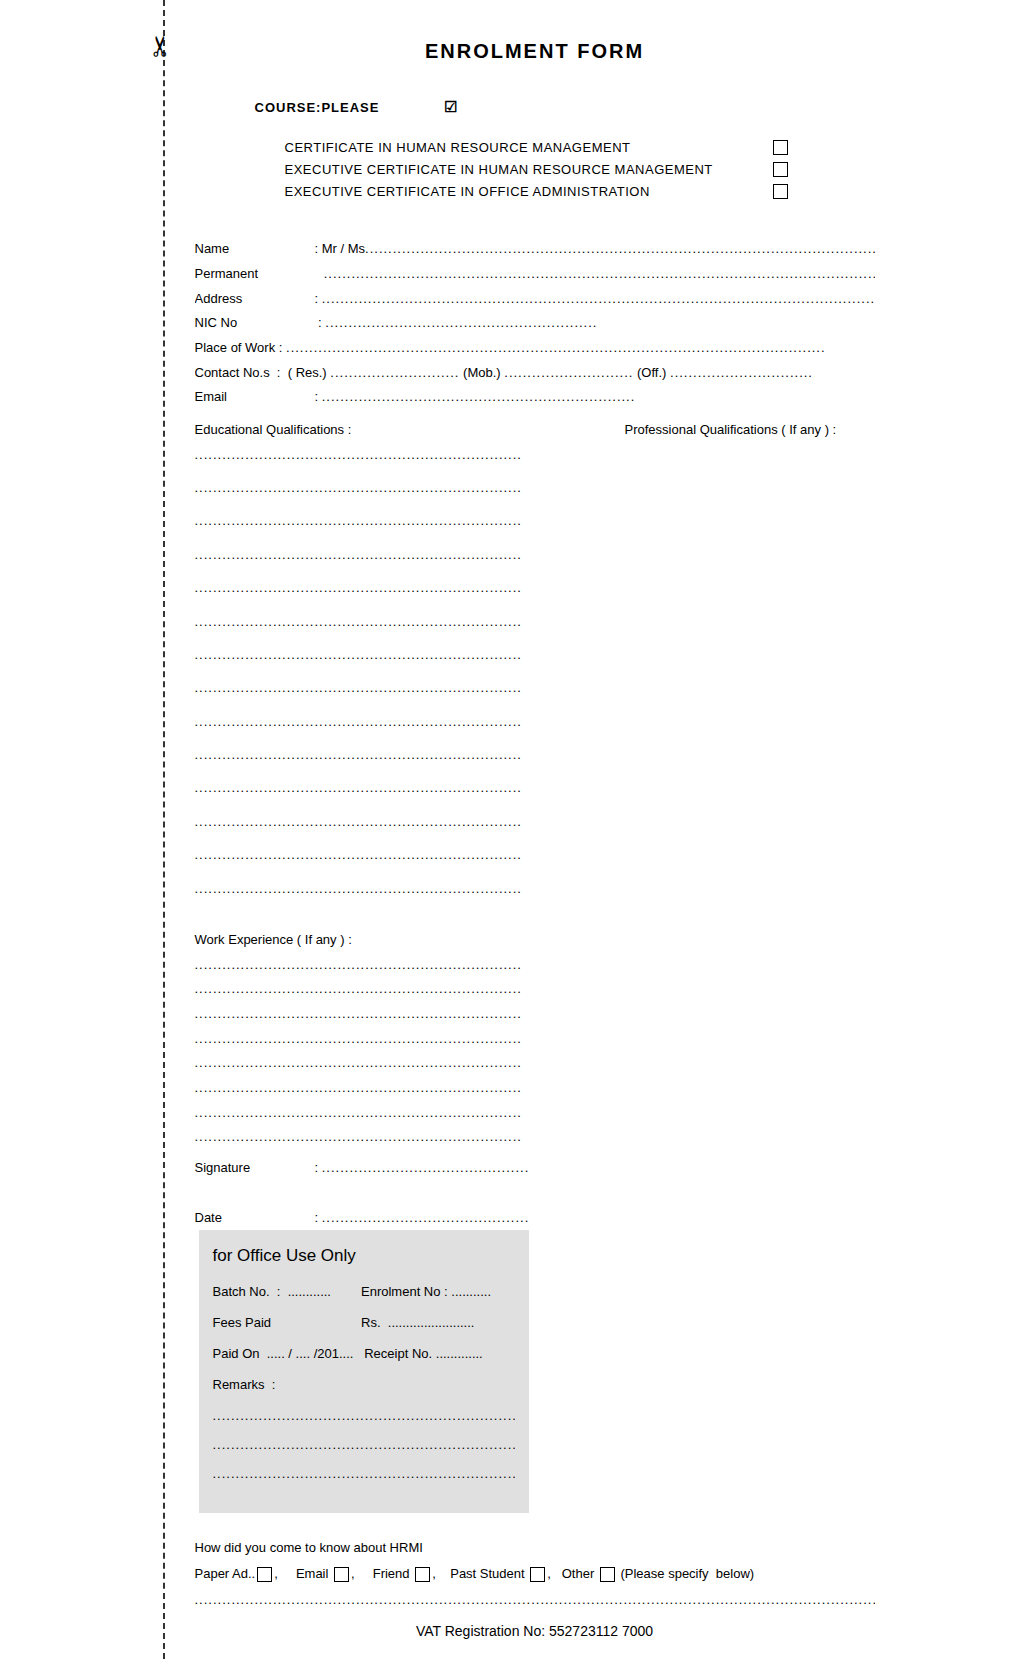✂
ENROLMENT FORM
COURSE:PLEASE ☑
| CERTIFICATE IN HUMAN RESOURCE MANAGEMENT | |
| EXECUTIVE CERTIFICATE IN HUMAN RESOURCE MANAGEMENT | |
| EXECUTIVE CERTIFICATE IN OFFICE ADMINISTRATION | |
Name: Mr / Ms.................................................................................................................
Permanent .............................................................................................................................
Address: ...........................................................................................................................
NIC No : ...........................................................
Place of Work : .....................................................................................................................
Contact No.s : ( Res.) ............................ (Mob.) ............................ (Off.) ...............................
Email: ....................................................................
Educational Qualifications : Professional Qualifications ( If any ) :
..............................................................................................................................................
..............................................................................................................................................
..............................................................................................................................................
..............................................................................................................................................
..............................................................................................................................................
..............................................................................................................................................
..............................................................................................................................................
Work Experience ( If any ) :
.......................................................................
.......................................................................
.......................................................................
.......................................................................
.......................................................................
.......................................................................
.......................................................................
.......................................................................
Signature: .............................................
Date: .............................................
for Office Use Only
Batch No. : ............ Enrolment No : ...........
Fees Paid Rs. ........................
Paid On ..... / .... /201.... Receipt No. .............
Remarks :
.....................................................................
.....................................................................
.....................................................................
How did you come to know about HRMI
Paper Ad.. , Email , Friend , Past Student , Other (Please specify below)
.........................................................................................................................................................
VAT Registration No: 552723112 7000